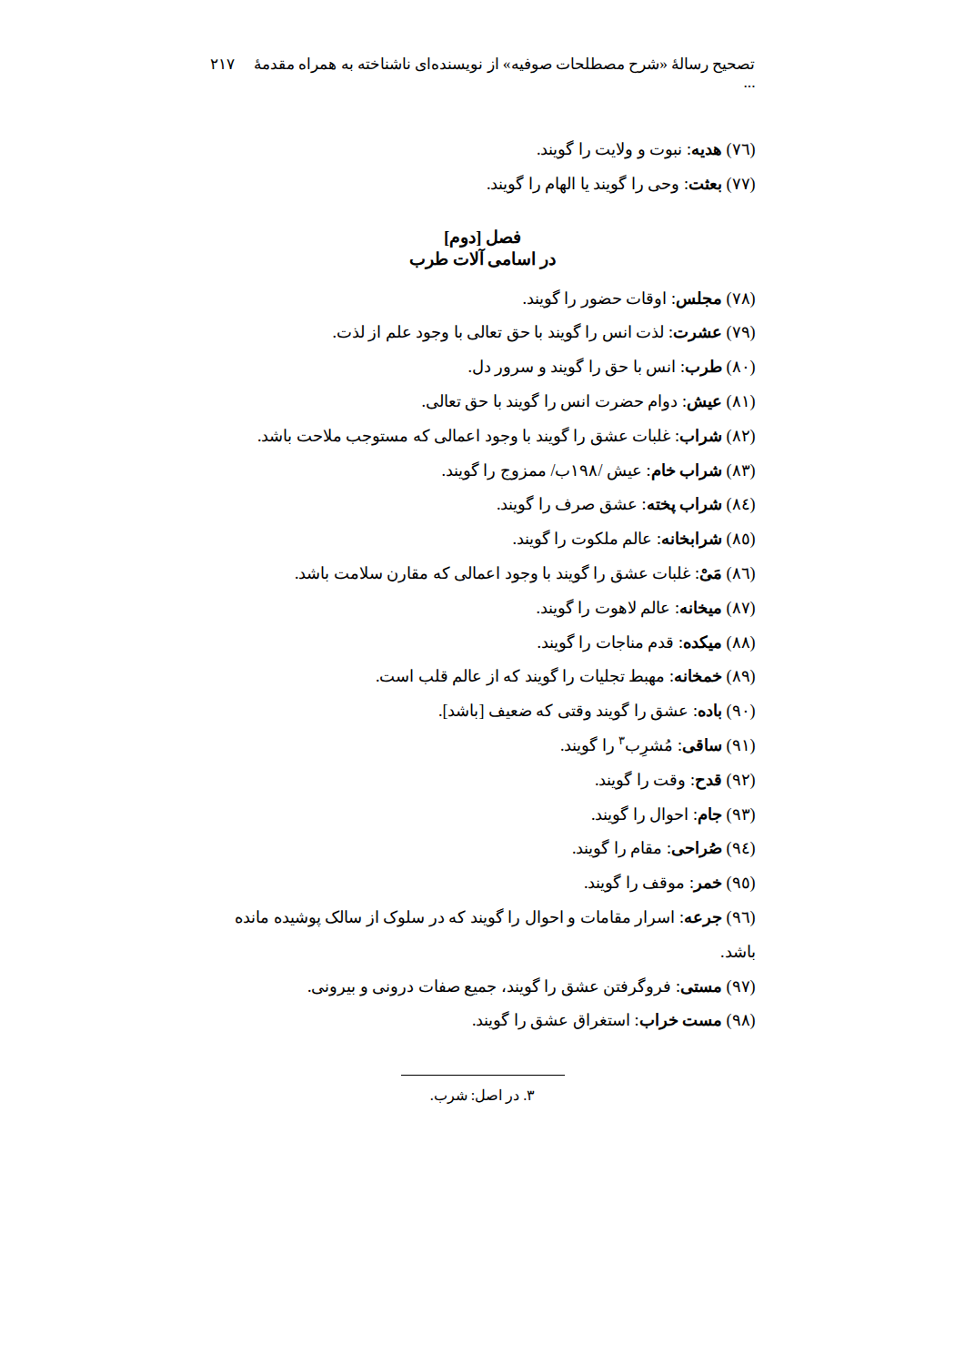تصحیح رسالهٔ «شرح مصطلحات صوفیه» از نویسنده‌ای ناشناخته به همراه مقدمهٔ ...
٢١٧
(٧٦) هدیه: نبوت و ولایت را گویند.
(٧٧) بعثت: وحی را گویند یا الهام را گویند.
فصل [دوم]
در اسامی آلات طرب
(٧٨) مجلس: اوقات حضور را گویند.
(٧٩) عشرت: لذت انس را گویند با حق تعالی با وجود علم از لذت.
(٨٠) طرب: انس با حق را گویند و سرور دل.
(٨١) عیش: دوام حضرت انس را گویند با حق تعالی.
(٨٢) شراب: غلبات عشق را گویند با وجود اعمالی که مستوجب ملاحت باشد.
(٨٣) شراب خام: عیش /١٩٨ب/ ممزوج را گویند.
(٨٤) شراب پخته: عشق صرف را گویند.
(٨٥) شرابخانه: عالم ملکوت را گویند.
(٨٦) مَیْ: غلبات عشق را گویند با وجود اعمالی که مقارن سلامت باشد.
(٨٧) میخانه: عالم لاهوت را گویند.
(٨٨) میکده: قدم مناجات را گویند.
(٨٩) خمخانه: مهبط تجلیات را گویند که از عالم قلب است.
(٩٠) باده: عشق را گویند وقتی که ضعیف [باشد].
(٩١) ساقی: مُشرِب٣ را گویند.
(٩٢) قدح: وقت را گویند.
(٩٣) جام: احوال را گویند.
(٩٤) صُراحی: مقام را گویند.
(٩٥) خمر: موقف را گویند.
(٩٦) جرعه: اسرار مقامات و احوال را گویند که در سلوک از سالک پوشیده مانده باشد.
(٩٧) مستی: فروگرفتن عشق را گویند، جمیع صفات درونی و بیرونی.
(٩٨) مست خراب: استغراق عشق را گویند.
٣. در اصل: شرب.